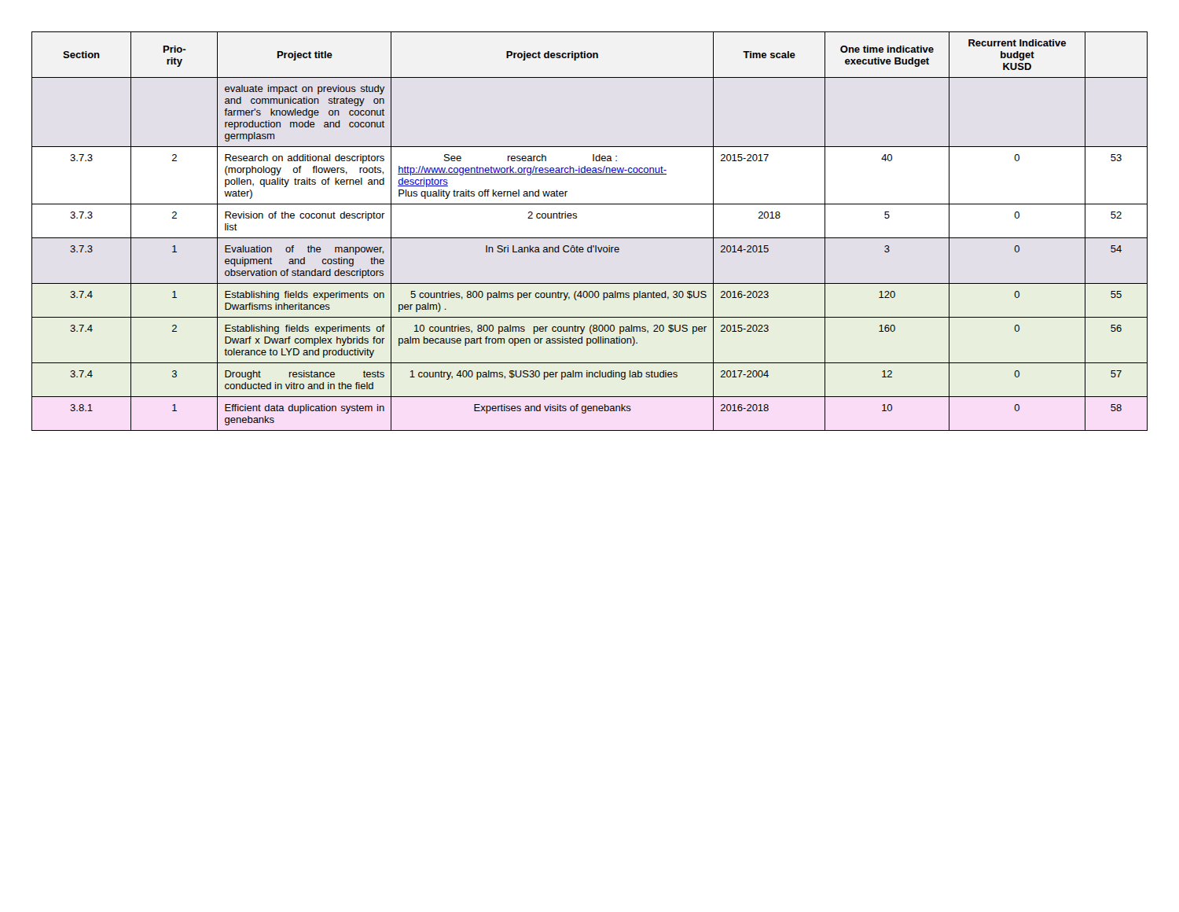| Section | Prio- rity | Project title | Project description | Time scale | One time indicative executive Budget | Recurrent Indicative budget KUSD | |
| --- | --- | --- | --- | --- | --- | --- | --- |
| | | evaluate impact on previous study and communication strategy on farmer's knowledge on coconut reproduction mode and coconut germplasm | | | | | |
| 3.7.3 | 2 | Research on additional descriptors (morphology of flowers, roots, pollen, quality traits of kernel and water) | See research Idea : http://www.cogentnetwork.org/research-ideas/new-coconut-descriptors Plus quality traits off kernel and water | 2015-2017 | 40 | 0 | 53 |
| 3.7.3 | 2 | Revision of the coconut descriptor list | 2 countries | 2018 | 5 | 0 | 52 |
| 3.7.3 | 1 | Evaluation of the manpower, equipment and costing the observation of standard descriptors | In Sri Lanka and Côte d'Ivoire | 2014-2015 | 3 | 0 | 54 |
| 3.7.4 | 1 | Establishing fields experiments on Dwarfisms inheritances | 5 countries, 800 palms per country, (4000 palms planted, 30 $US per palm) . | 2016-2023 | 120 | 0 | 55 |
| 3.7.4 | 2 | Establishing fields experiments of Dwarf x Dwarf complex hybrids for tolerance to LYD and productivity | 10 countries, 800 palms per country (8000 palms, 20 $US per palm because part from open or assisted pollination). | 2015-2023 | 160 | 0 | 56 |
| 3.7.4 | 3 | Drought resistance tests conducted in vitro and in the field | 1 country, 400 palms, $US30 per palm including lab studies | 2017-2004 | 12 | 0 | 57 |
| 3.8.1 | 1 | Efficient data duplication system in genebanks | Expertises and visits of genebanks | 2016-2018 | 10 | 0 | 58 |